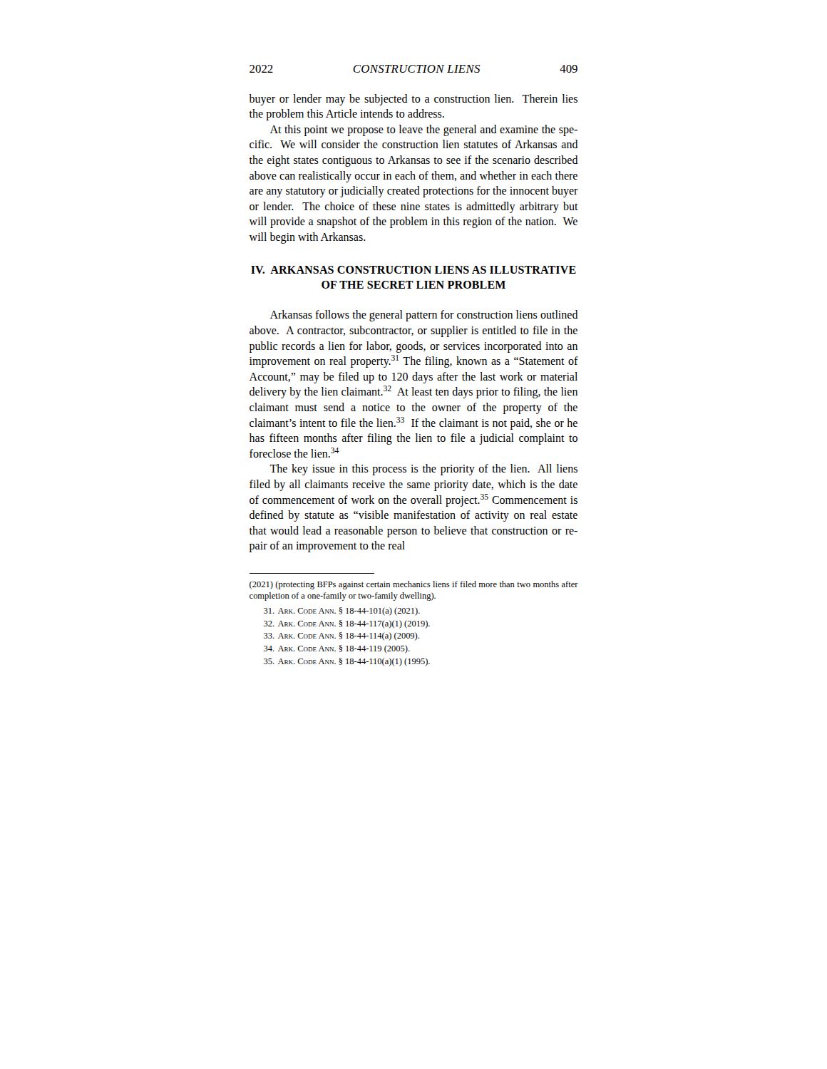2022 CONSTRUCTION LIENS 409
buyer or lender may be subjected to a construction lien. Therein lies the problem this Article intends to address.
At this point we propose to leave the general and examine the specific. We will consider the construction lien statutes of Arkansas and the eight states contiguous to Arkansas to see if the scenario described above can realistically occur in each of them, and whether in each there are any statutory or judicially created protections for the innocent buyer or lender. The choice of these nine states is admittedly arbitrary but will provide a snapshot of the problem in this region of the nation. We will begin with Arkansas.
IV. Arkansas Construction Liens as Illustrative of the Secret Lien Problem
Arkansas follows the general pattern for construction liens outlined above. A contractor, subcontractor, or supplier is entitled to file in the public records a lien for labor, goods, or services incorporated into an improvement on real property.31 The filing, known as a “Statement of Account,” may be filed up to 120 days after the last work or material delivery by the lien claimant.32 At least ten days prior to filing, the lien claimant must send a notice to the owner of the property of the claimant’s intent to file the lien.33 If the claimant is not paid, she or he has fifteen months after filing the lien to file a judicial complaint to foreclose the lien.34
The key issue in this process is the priority of the lien. All liens filed by all claimants receive the same priority date, which is the date of commencement of work on the overall project.35 Commencement is defined by statute as “visible manifestation of activity on real estate that would lead a reasonable person to believe that construction or repair of an improvement to the real
(2021) (protecting BFPs against certain mechanics liens if filed more than two months after completion of a one-family or two-family dwelling).
31. Ark. Code Ann. § 18-44-101(a) (2021).
32. Ark. Code Ann. § 18-44-117(a)(1) (2019).
33. Ark. Code Ann. § 18-44-114(a) (2009).
34. Ark. Code Ann. § 18-44-119 (2005).
35. Ark. Code Ann. § 18-44-110(a)(1) (1995).